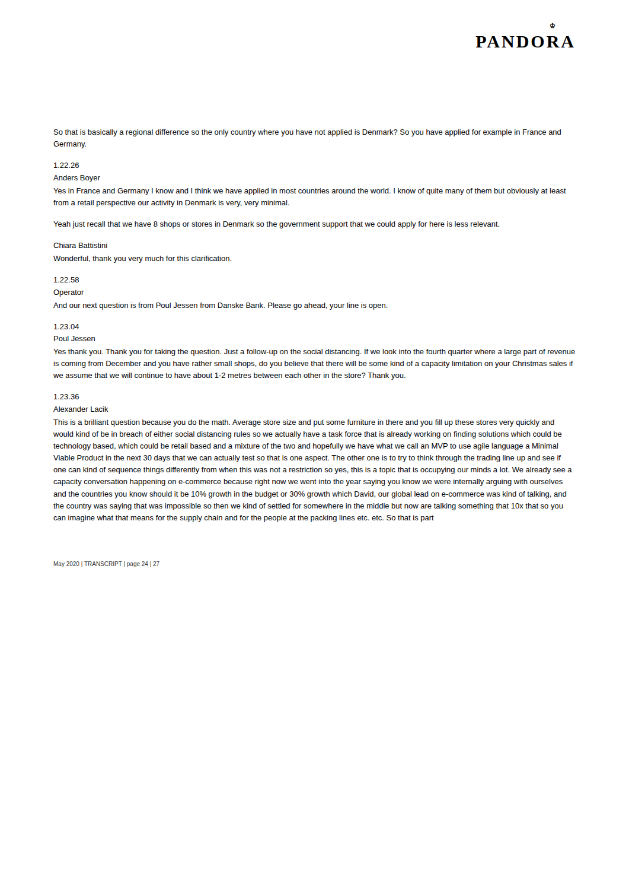♔ PANDORA
So that is basically a regional difference so the only country where you have not applied is Denmark? So you have applied for example in France and Germany.
1.22.26
Anders Boyer
Yes in France and Germany I know and I think we have applied in most countries around the world. I know of quite many of them but obviously at least from a retail perspective our activity in Denmark is very, very minimal.
Yeah just recall that we have 8 shops or stores in Denmark so the government support that we could apply for here is less relevant.
Chiara Battistini
Wonderful, thank you very much for this clarification.
1.22.58
Operator
And our next question is from Poul Jessen from Danske Bank. Please go ahead, your line is open.
1.23.04
Poul Jessen
Yes thank you. Thank you for taking the question. Just a follow-up on the social distancing. If we look into the fourth quarter where a large part of revenue is coming from December and you have rather small shops, do you believe that there will be some kind of a capacity limitation on your Christmas sales if we assume that we will continue to have about 1-2 metres between each other in the store? Thank you.
1.23.36
Alexander Lacik
This is a brilliant question because you do the math. Average store size and put some furniture in there and you fill up these stores very quickly and would kind of be in breach of either social distancing rules so we actually have a task force that is already working on finding solutions which could be technology based, which could be retail based and a mixture of the two and hopefully we have what we call an MVP to use agile language a Minimal Viable Product in the next 30 days that we can actually test so that is one aspect. The other one is to try to think through the trading line up and see if one can kind of sequence things differently from when this was not a restriction so yes, this is a topic that is occupying our minds a lot. We already see a capacity conversation happening on e-commerce because right now we went into the year saying you know we were internally arguing with ourselves and the countries you know should it be 10% growth in the budget or 30% growth which David, our global lead on e-commerce was kind of talking, and the country was saying that was impossible so then we kind of settled for somewhere in the middle but now are talking something that 10x that so you can imagine what that means for the supply chain and for the people at the packing lines etc. etc. So that is part
May 2020 | TRANSCRIPT | page 24 | 27